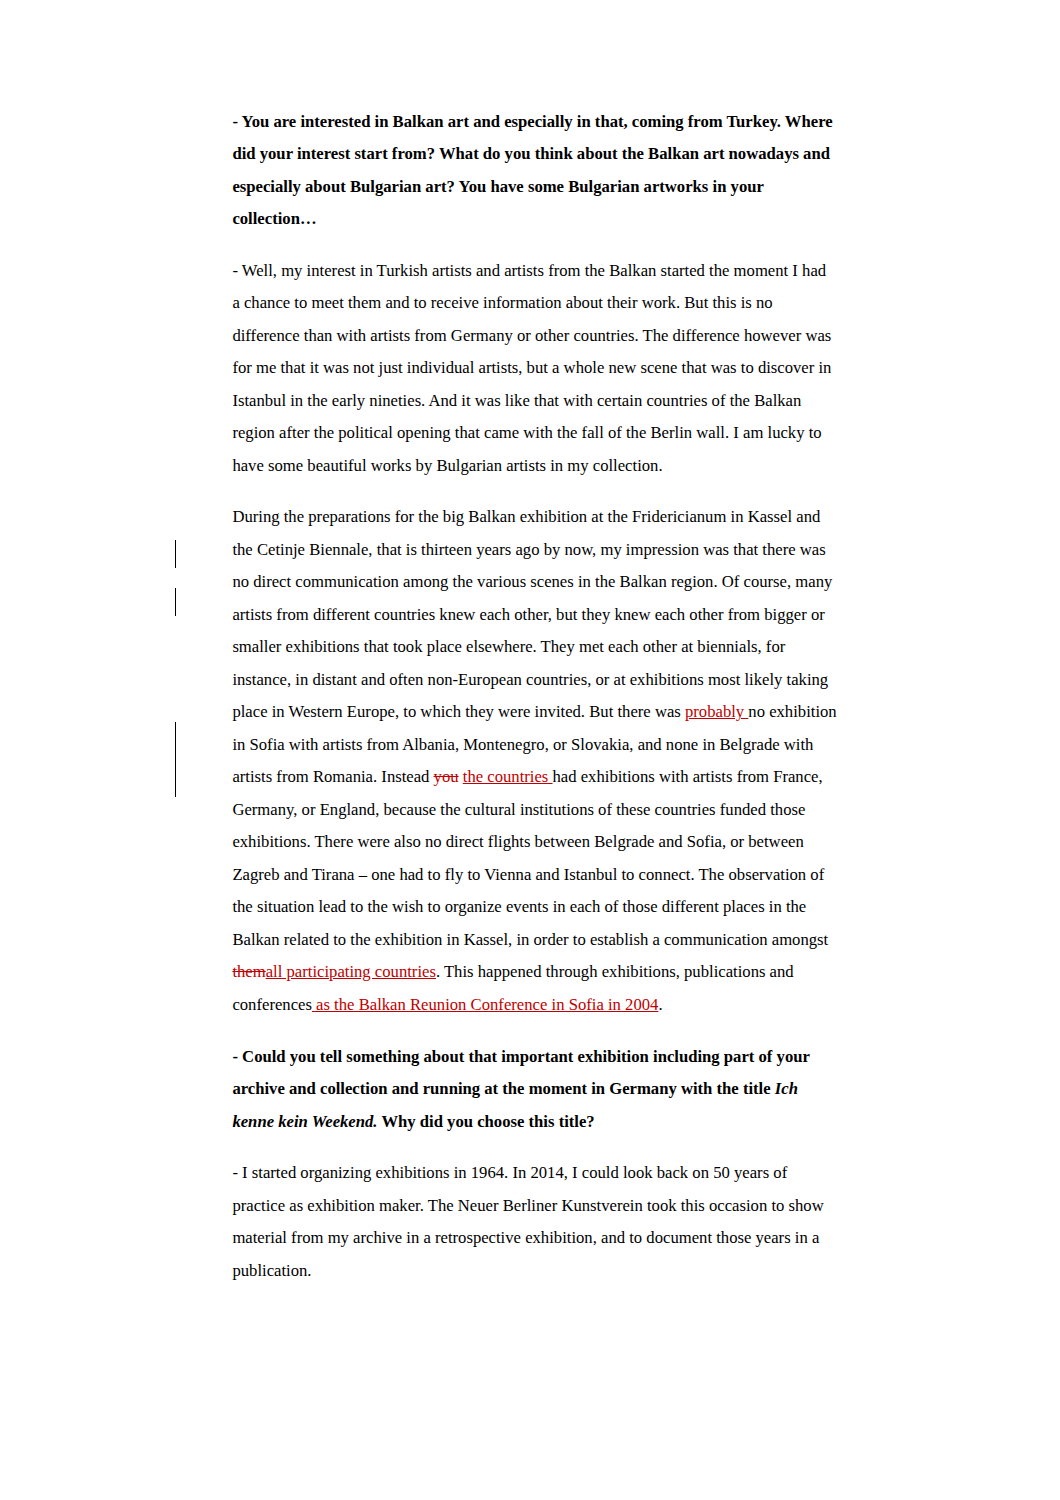- You are interested in Balkan art and especially in that, coming from Turkey. Where did your interest start from? What do you think about the Balkan art nowadays and especially about Bulgarian art? You have some Bulgarian artworks in your collection…
- Well, my interest in Turkish artists and artists from the Balkan started the moment I had a chance to meet them and to receive information about their work. But this is no difference than with artists from Germany or other countries. The difference however was for me that it was not just individual artists, but a whole new scene that was to discover in Istanbul in the early nineties. And it was like that with certain countries of the Balkan region after the political opening that came with the fall of the Berlin wall. I am lucky to have some beautiful works by Bulgarian artists in my collection.
During the preparations for the big Balkan exhibition at the Fridericianum in Kassel and the Cetinje Biennale, that is thirteen years ago by now, my impression was that there was no direct communication among the various scenes in the Balkan region. Of course, many artists from different countries knew each other, but they knew each other from bigger or smaller exhibitions that took place elsewhere. They met each other at biennials, for instance, in distant and often non-European countries, or at exhibitions most likely taking place in Western Europe, to which they were invited. But there was probably no exhibition in Sofia with artists from Albania, Montenegro, or Slovakia, and none in Belgrade with artists from Romania. Instead you the countries had exhibitions with artists from France, Germany, or England, because the cultural institutions of these countries funded those exhibitions. There were also no direct flights between Belgrade and Sofia, or between Zagreb and Tirana – one had to fly to Vienna and Istanbul to connect. The observation of the situation lead to the wish to organize events in each of those different places in the Balkan related to the exhibition in Kassel, in order to establish a communication amongst them all participating countries. This happened through exhibitions, publications and conferences as the Balkan Reunion Conference in Sofia in 2004.
- Could you tell something about that important exhibition including part of your archive and collection and running at the moment in Germany with the title Ich kenne kein Weekend. Why did you choose this title?
- I started organizing exhibitions in 1964. In 2014, I could look back on 50 years of practice as exhibition maker. The Neuer Berliner Kunstverein took this occasion to show material from my archive in a retrospective exhibition, and to document those years in a publication.